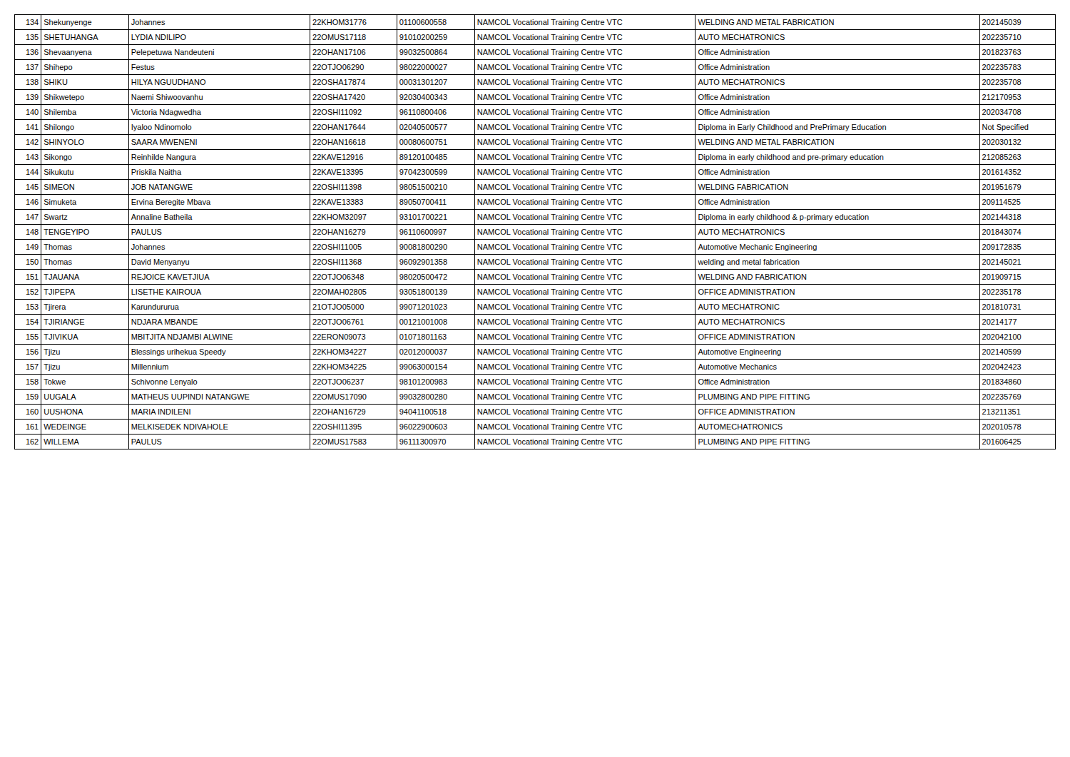| 134 | Shekunyenge | Johannes | 22KHOM31776 | 01100600558 | NAMCOL Vocational Training Centre VTC | WELDING AND METAL FABRICATION | 202145039 |
| 135 | SHETUHANGA | LYDIA NDILIPO | 22OMUS17118 | 91010200259 | NAMCOL Vocational Training Centre VTC | AUTO MECHATRONICS | 202235710 |
| 136 | Shevaanyena | Pelepetuwa Nandeuteni | 22OHAN17106 | 99032500864 | NAMCOL Vocational Training Centre VTC | Office Administration | 201823763 |
| 137 | Shihepo | Festus | 22OTJO06290 | 98022000027 | NAMCOL Vocational Training Centre VTC | Office Administration | 202235783 |
| 138 | SHIKU | HILYA NGUUDHANO | 22OSHA17874 | 00031301207 | NAMCOL Vocational Training Centre VTC | AUTO MECHATRONICS | 202235708 |
| 139 | Shikwetepo | Naemi Shiwoovanhu | 22OSHA17420 | 92030400343 | NAMCOL Vocational Training Centre VTC | Office Administration | 212170953 |
| 140 | Shilemba | Victoria Ndagwedha | 22OSHI11092 | 96110800406 | NAMCOL Vocational Training Centre VTC | Office Administration | 202034708 |
| 141 | Shilongo | Iyaloo Ndinomolo | 22OHAN17644 | 02040500577 | NAMCOL Vocational Training Centre VTC | Diploma in Early Childhood and PrePrimary Education | Not Specified |
| 142 | SHINYOLO | SAARA MWENENI | 22OHAN16618 | 00080600751 | NAMCOL Vocational Training Centre VTC | WELDING AND METAL FABRICATION | 202030132 |
| 143 | Sikongo | Reinhilde Nangura | 22KAVE12916 | 89120100485 | NAMCOL Vocational Training Centre VTC | Diploma in early childhood and pre-primary education | 212085263 |
| 144 | Sikukutu | Priskila Naitha | 22KAVE13395 | 97042300599 | NAMCOL Vocational Training Centre VTC | Office Administration | 201614352 |
| 145 | SIMEON | JOB NATANGWE | 22OSHI11398 | 98051500210 | NAMCOL Vocational Training Centre VTC | WELDING FABRICATION | 201951679 |
| 146 | Simuketa | Ervina Beregite Mbava | 22KAVE13383 | 89050700411 | NAMCOL Vocational Training Centre VTC | Office Administration | 209114525 |
| 147 | Swartz | Annaline Batheila | 22KHOM32097 | 93101700221 | NAMCOL Vocational Training Centre VTC | Diploma in early childhood & p-primary education | 202144318 |
| 148 | TENGEYIPO | PAULUS | 22OHAN16279 | 96110600997 | NAMCOL Vocational Training Centre VTC | AUTO MECHATRONICS | 201843074 |
| 149 | Thomas | Johannes | 22OSHI11005 | 90081800290 | NAMCOL Vocational Training Centre VTC | Automotive Mechanic Engineering | 209172835 |
| 150 | Thomas | David Menyanyu | 22OSHI11368 | 96092901358 | NAMCOL Vocational Training Centre VTC | welding and metal fabrication | 202145021 |
| 151 | TJAUANA | REJOICE KAVETJIUA | 22OTJO06348 | 98020500472 | NAMCOL Vocational Training Centre VTC | WELDING AND FABRICATION | 201909715 |
| 152 | TJIPEPA | LISETHE KAIROUA | 22OMAH02805 | 93051800139 | NAMCOL Vocational Training Centre VTC | OFFICE ADMINISTRATION | 202235178 |
| 153 | Tjirera | Karundururua | 21OTJO05000 | 99071201023 | NAMCOL Vocational Training Centre VTC | AUTO MECHATRONIC | 201810731 |
| 154 | TJIRIANGE | NDJARA MBANDE | 22OTJO06761 | 00121001008 | NAMCOL Vocational Training Centre VTC | AUTO MECHATRONICS | 20214177 |
| 155 | TJIVIKUA | MBITJITA NDJAMBI ALWINE | 22ERON09073 | 01071801163 | NAMCOL Vocational Training Centre VTC | OFFICE ADMINISTRATION | 202042100 |
| 156 | Tjizu | Blessings urihekua Speedy | 22KHOM34227 | 02012000037 | NAMCOL Vocational Training Centre VTC | Automotive Engineering | 202140599 |
| 157 | Tjizu | Millennium | 22KHOM34225 | 99063000154 | NAMCOL Vocational Training Centre VTC | Automotive Mechanics | 202042423 |
| 158 | Tokwe | Schivonne Lenyalo | 22OTJO06237 | 98101200983 | NAMCOL Vocational Training Centre VTC | Office Administration | 201834860 |
| 159 | UUGALA | MATHEUS UUPINDI NATANGWE | 22OMUS17090 | 99032800280 | NAMCOL Vocational Training Centre VTC | PLUMBING AND PIPE FITTING | 202235769 |
| 160 | UUSHONA | MARIA INDILENI | 22OHAN16729 | 94041100518 | NAMCOL Vocational Training Centre VTC | OFFICE ADMINISTRATION | 213211351 |
| 161 | WEDEINGE | MELKISEDEK NDIVAHOLE | 22OSHI11395 | 96022900603 | NAMCOL Vocational Training Centre VTC | AUTOMECHATRONICS | 202010578 |
| 162 | WILLEMA | PAULUS | 22OMUS17583 | 96111300970 | NAMCOL Vocational Training Centre VTC | PLUMBING AND PIPE FITTING | 201606425 |